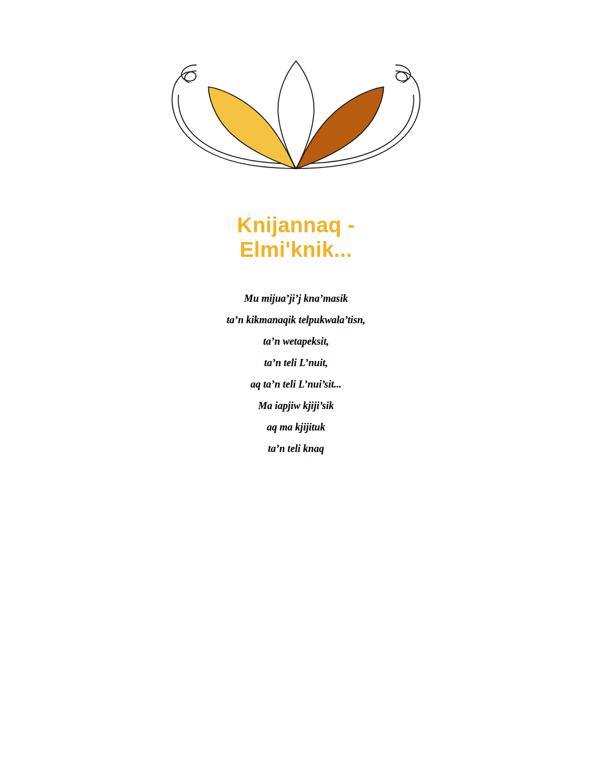Knijannaq -
Elmi'knik...
Mu mijua’ji’j kna’masik
ta’n kikmanaqik telpukwala’tisn,
ta’n wetapeksit,
ta’n teli L’nuit,
aq ta’n teli L’nui’sit...
Ma iapjiw kjiji’sik
aq ma kjijituk
ta’n teli knaq